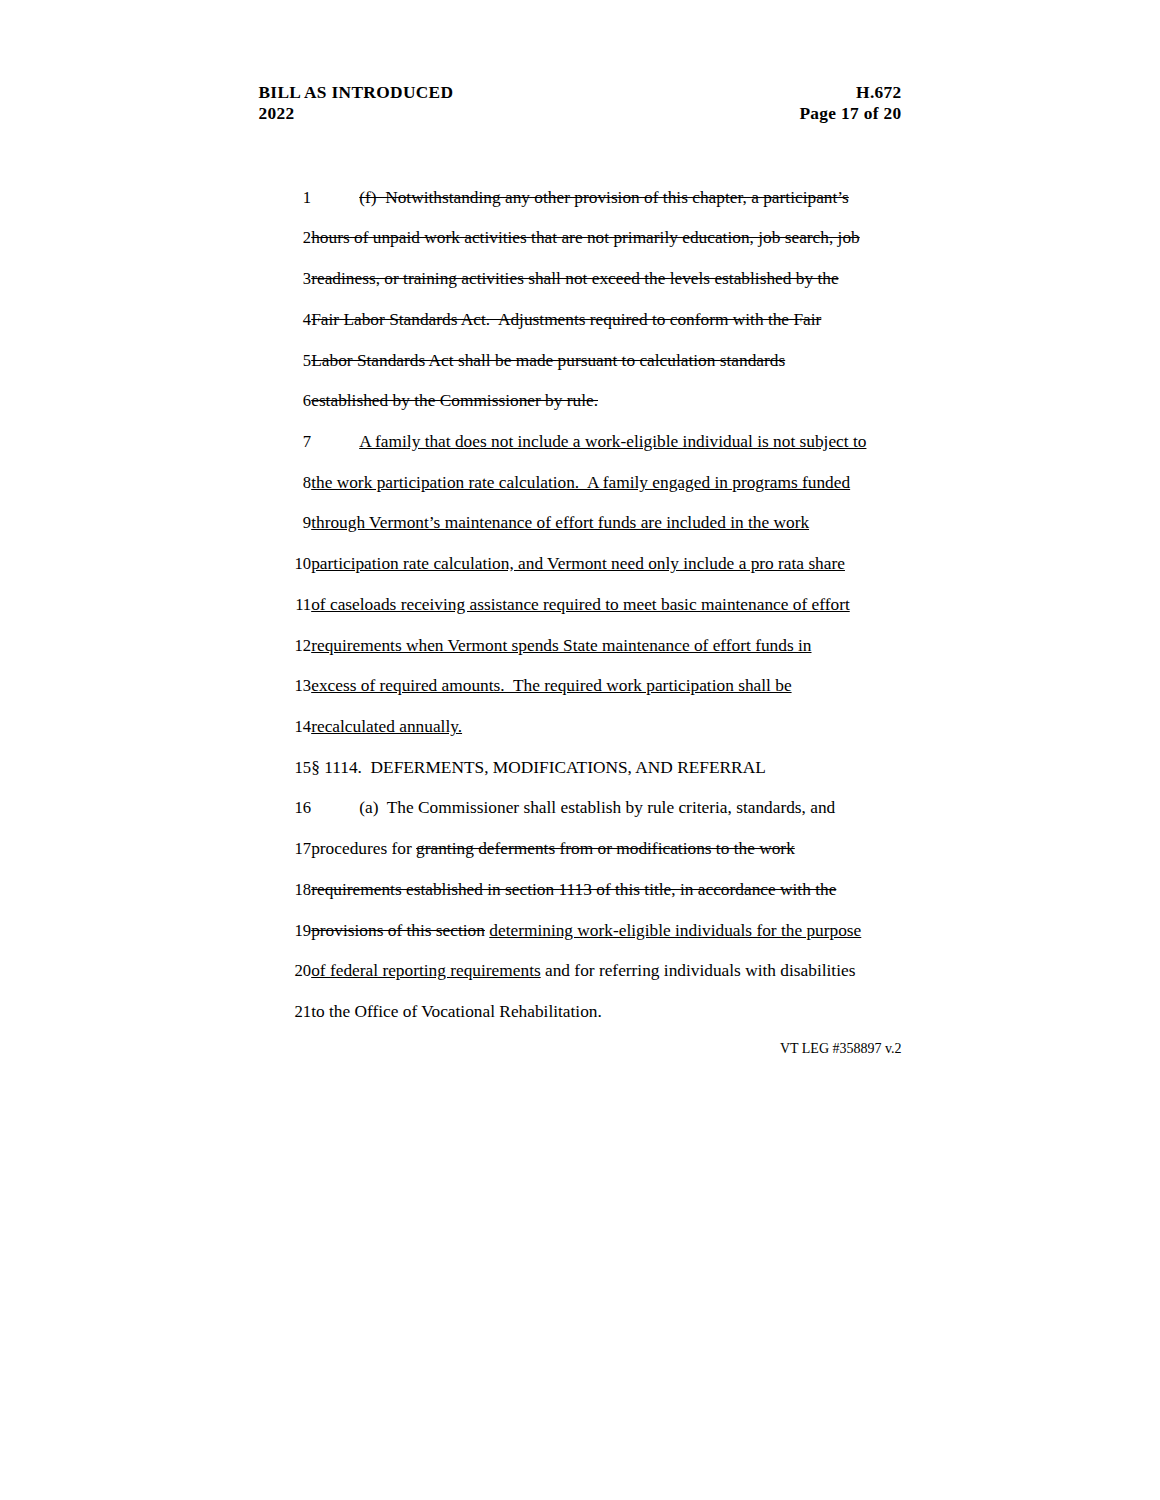BILL AS INTRODUCED
2022
H.672
Page 17 of 20
| 1 | (f) Notwithstanding any other provision of this chapter, a participant’s |
| 2 | hours of unpaid work activities that are not primarily education, job search, job |
| 3 | readiness, or training activities shall not exceed the levels established by the |
| 4 | Fair Labor Standards Act. Adjustments required to conform with the Fair |
| 5 | Labor Standards Act shall be made pursuant to calculation standards |
| 6 | established by the Commissioner by rule. |
| 7 | A family that does not include a work-eligible individual is not subject to |
| 8 | the work participation rate calculation. A family engaged in programs funded |
| 9 | through Vermont’s maintenance of effort funds are included in the work |
| 10 | participation rate calculation, and Vermont need only include a pro rata share |
| 11 | of caseloads receiving assistance required to meet basic maintenance of effort |
| 12 | requirements when Vermont spends State maintenance of effort funds in |
| 13 | excess of required amounts. The required work participation shall be |
| 14 | recalculated annually. |
| 15 | § 1114. DEFERMENTS, MODIFICATIONS, AND REFERRAL |
| 16 | (a) The Commissioner shall establish by rule criteria, standards, and |
| 17 | procedures for granting deferments from or modifications to the work |
| 18 | requirements established in section 1113 of this title, in accordance with the |
| 19 | provisions of this section determining work-eligible individuals for the purpose |
| 20 | of federal reporting requirements and for referring individuals with disabilities |
| 21 | to the Office of Vocational Rehabilitation. |
VT LEG #358897 v.2